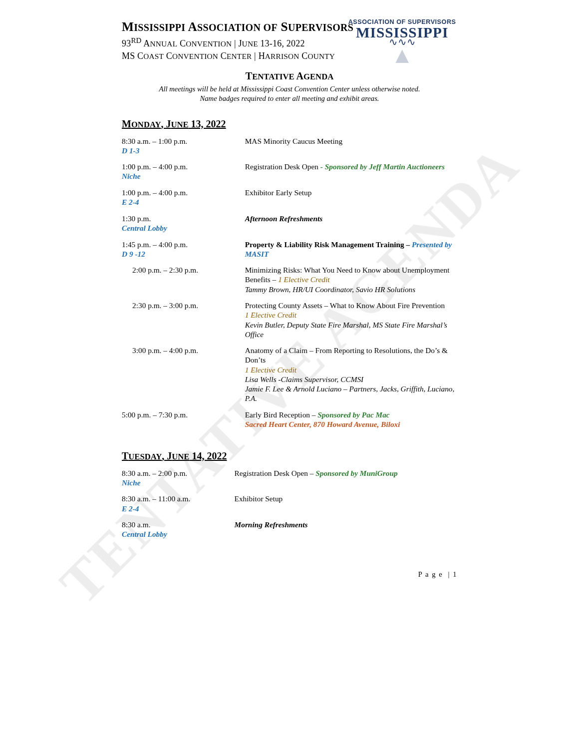TENTATIVE AGENDA
ASSOCIATION OF SUPERVISORS
MISSISSIPPI
∿∿∿
▲
MISSISSIPPI ASSOCIATION OF SUPERVISORS
93RD ANNUAL CONVENTION | JUNE 13-16, 2022
MS COAST CONVENTION CENTER | HARRISON COUNTY
TENTATIVE AGENDA
All meetings will be held at Mississippi Coast Convention Center unless otherwise noted.
Name badges required to enter all meeting and exhibit areas.
MONDAY, JUNE 13, 2022
| 8:30 a.m. – 1:00 p.m. D 1-3 | MAS Minority Caucus Meeting |
| 1:00 p.m. – 4:00 p.m. Niche | Registration Desk Open - Sponsored by Jeff Martin Auctioneers |
| 1:00 p.m. – 4:00 p.m. E 2-4 | Exhibitor Early Setup |
| 1:30 p.m. Central Lobby | Afternoon Refreshments |
| 1:45 p.m. – 4:00 p.m. D 9 -12 | Property & Liability Risk Management Training – Presented by MASIT |
| 2:00 p.m. – 2:30 p.m. | Minimizing Risks: What You Need to Know about Unemployment Benefits – 1 Elective Credit Tammy Brown, HR/UI Coordinator, Savio HR Solutions |
| 2:30 p.m. – 3:00 p.m. | Protecting County Assets – What to Know About Fire Prevention 1 Elective Credit Kevin Butler, Deputy State Fire Marshal, MS State Fire Marshal’s Office |
| 3:00 p.m. – 4:00 p.m. | Anatomy of a Claim – From Reporting to Resolutions, the Do’s & Don’ts 1 Elective Credit Lisa Wells -Claims Supervisor, CCMSI Jamie F. Lee & Arnold Luciano – Partners, Jacks, Griffith, Luciano, P.A. |
| 5:00 p.m. – 7:30 p.m. | Early Bird Reception – Sponsored by Pac Mac Sacred Heart Center, 870 Howard Avenue, Biloxi |
TUESDAY, JUNE 14, 2022
| 8:30 a.m. – 2:00 p.m. Niche | Registration Desk Open – Sponsored by MuniGroup |
| 8:30 a.m. – 11:00 a.m. E 2-4 | Exhibitor Setup |
| 8:30 a.m. Central Lobby | Morning Refreshments |
P a g e | 1